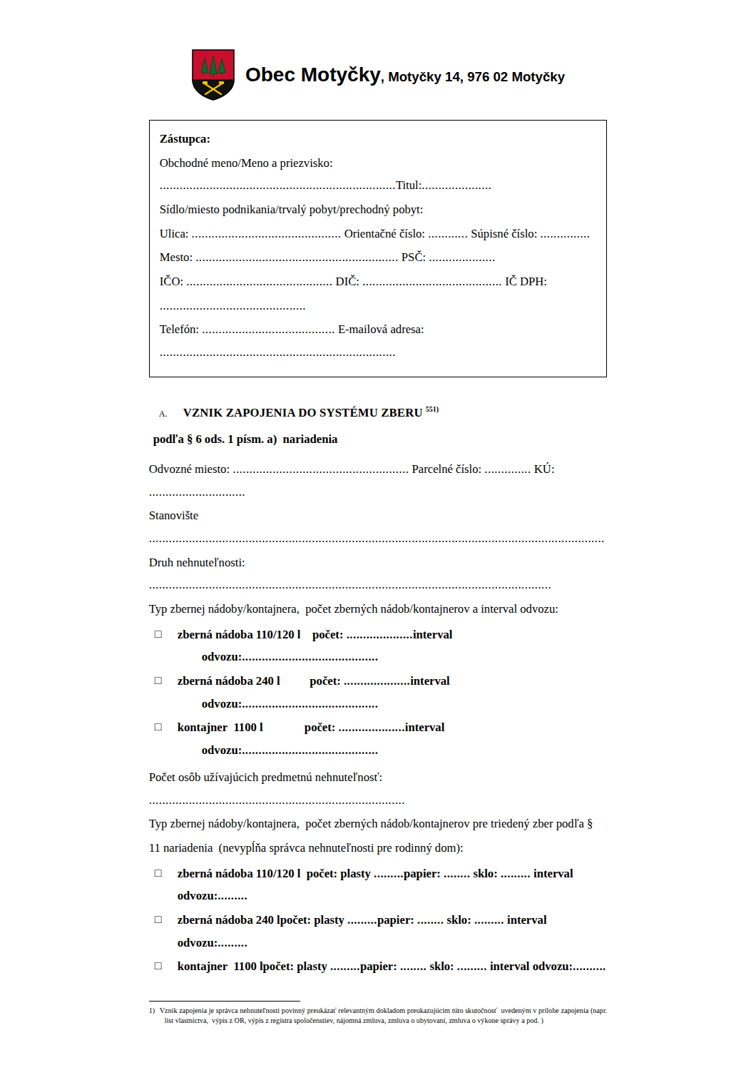Obec Motyčky, Motyčky 14, 976 02 Motyčky
Zástupca:
Obchodné meno/Meno a priezvisko: ....................................................................... Titul:.....................
Sídlo/miesto podnikania/trvalý pobyt/prechodný pobyt:
Ulica: ............................................. Orientačné číslo: ............ Súpisné číslo: ...............
Mesto: ............................................................. PSČ: ....................
IČO: ............................................ DIČ: .......................................... IČ DPH:
............................................
Telefón: ........................................ E-mailová adresa: .......................................................................
A. VZNIK ZAPOJENIA DO SYSTÉMU ZBERU 551)
podľa § 6 ods. 1 písm. a) nariadenia
Odvozné miesto: ..................................................... Parcelné číslo: .............. KÚ: .............................
Stanovište .........................................................................................................................................
Druh nehnuteľnosti: .........................................................................................................................
Typ zbernej nádoby/kontajnera, počet zberných nádob/kontajnerov a interval odvozu:
zberná nádoba 110/120 l počet: .................... interval odvozu:.........................................
zberná nádoba 240 l počet: .................... interval odvozu:.........................................
kontajner 1100 l počet: .................... interval odvozu:.........................................
Počet osôb užívajúcich predmetnú nehnuteľnosť: .............................................................................
Typ zbernej nádoby/kontajnera, počet zberných nádob/kontajnerov pre triedený zber podľa §
11 nariadenia (nevypĺňa správca nehnuteľnosti pre rodinný dom):
zberná nádoba 110/120 l počet: plasty ......... papier: ........ sklo: ......... interval odvozu:.........
zberná nádoba 240 lpočet: plasty ......... papier: ........ sklo: ......... interval odvozu:.........
kontajner 1100 lpočet: plasty ......... papier: ........ sklo: ......... interval odvozu:..........
1) Vznik zapojenia je správca nehnuteľnosti povinný preukázať relevantným dokladom preukazujúcim túto skutočnosť uvedeným v prílohe zapojenia (napr. list vlastníctva, výpis z OR, výpis z registra spoločenstiev, nájomná zmluva, zmluva o ubytovaní, zmluva o výkone správy a pod. )